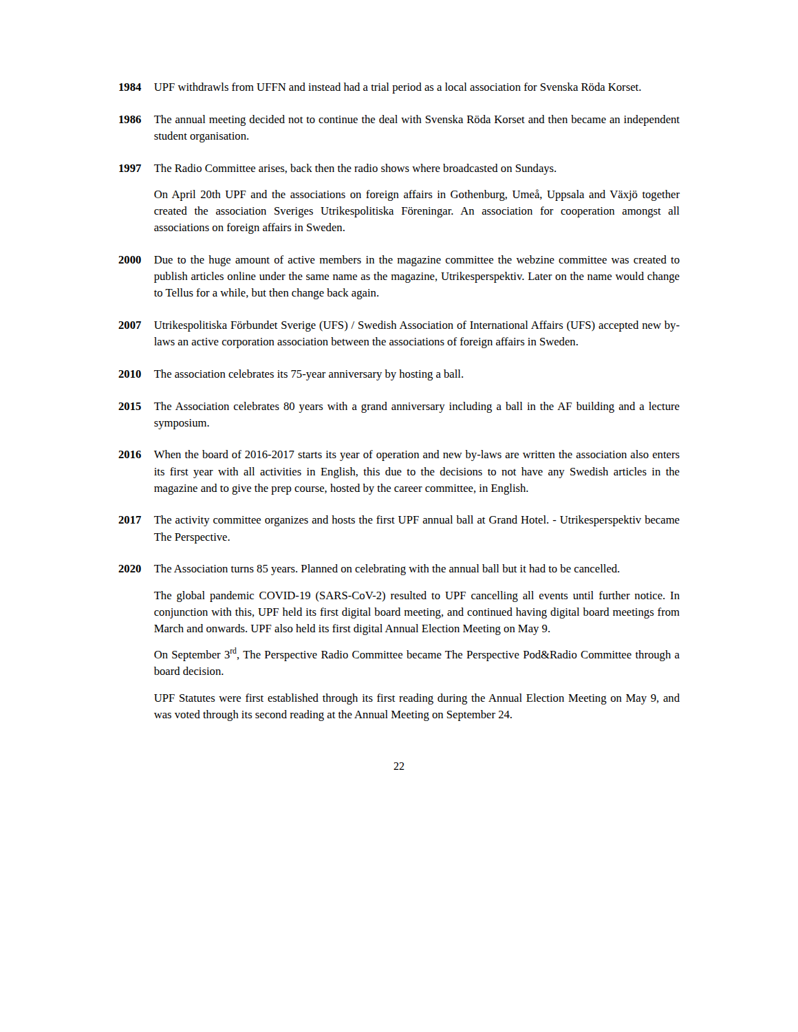1984
UPF withdrawls from UFFN and instead had a trial period as a local association for Svenska Röda Korset.
1986
The annual meeting decided not to continue the deal with Svenska Röda Korset and then became an independent student organisation.
1997
The Radio Committee arises, back then the radio shows where broadcasted on Sundays.
On April 20th UPF and the associations on foreign affairs in Gothenburg, Umeå, Uppsala and Växjö together created the association Sveriges Utrikespolitiska Föreningar. An association for cooperation amongst all associations on foreign affairs in Sweden.
2000
Due to the huge amount of active members in the magazine committee the webzine committee was created to publish articles online under the same name as the magazine, Utrikesperspektiv. Later on the name would change to Tellus for a while, but then change back again.
2007
Utrikespolitiska Förbundet Sverige (UFS) / Swedish Association of International Affairs (UFS) accepted new by-laws an active corporation association between the associations of foreign affairs in Sweden.
2010
The association celebrates its 75-year anniversary by hosting a ball.
2015
The Association celebrates 80 years with a grand anniversary including a ball in the AF building and a lecture symposium.
2016
When the board of 2016-2017 starts its year of operation and new by-laws are written the association also enters its first year with all activities in English, this due to the decisions to not have any Swedish articles in the magazine and to give the prep course, hosted by the career committee, in English.
2017
The activity committee organizes and hosts the first UPF annual ball at Grand Hotel. - Utrikesperspektiv became The Perspective.
2020
The Association turns 85 years. Planned on celebrating with the annual ball but it had to be cancelled.
The global pandemic COVID-19 (SARS-CoV-2) resulted to UPF cancelling all events until further notice. In conjunction with this, UPF held its first digital board meeting, and continued having digital board meetings from March and onwards. UPF also held its first digital Annual Election Meeting on May 9.
On September 3rd, The Perspective Radio Committee became The Perspective Pod&Radio Committee through a board decision.
UPF Statutes were first established through its first reading during the Annual Election Meeting on May 9, and was voted through its second reading at the Annual Meeting on September 24.
22